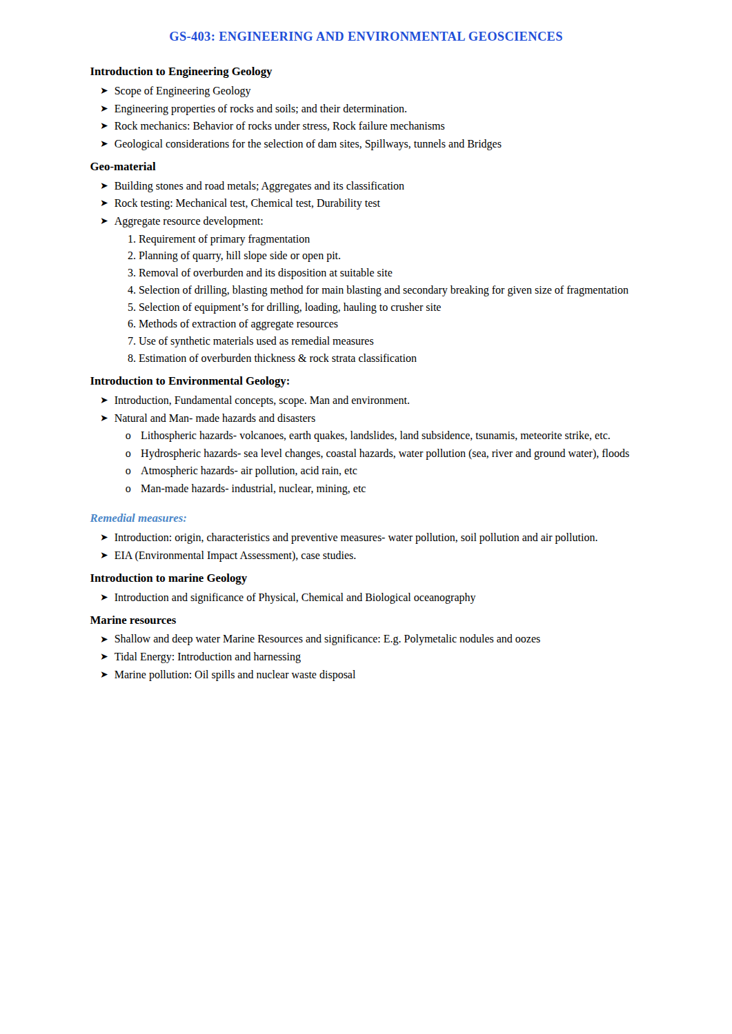GS-403: ENGINEERING AND ENVIRONMENTAL GEOSCIENCES
Introduction to Engineering Geology
Scope of Engineering Geology
Engineering properties of rocks and soils; and their determination.
Rock mechanics: Behavior of rocks under stress, Rock failure mechanisms
Geological considerations for the selection of dam sites, Spillways, tunnels and Bridges
Geo-material
Building stones and road metals; Aggregates and its classification
Rock testing: Mechanical test, Chemical test, Durability test
Aggregate resource development:
Requirement of primary fragmentation
Planning of quarry, hill slope side or open pit.
Removal of overburden and its disposition at suitable site
Selection of drilling, blasting method for main blasting and secondary breaking for given size of fragmentation
Selection of equipment’s for drilling, loading, hauling to crusher site
Methods of extraction of aggregate resources
Use of synthetic materials used as remedial measures
Estimation of overburden thickness & rock strata classification
Introduction to Environmental Geology:
Introduction, Fundamental concepts, scope. Man and environment.
Natural and Man- made hazards and disasters
Lithospheric hazards- volcanoes, earth quakes, landslides, land subsidence, tsunamis, meteorite strike, etc.
Hydrospheric hazards- sea level changes, coastal hazards, water pollution (sea, river and ground water), floods
Atmospheric hazards- air pollution, acid rain, etc
Man-made hazards- industrial, nuclear, mining, etc
Remedial measures:
Introduction: origin, characteristics and preventive measures- water pollution, soil pollution and air pollution.
EIA (Environmental Impact Assessment), case studies.
Introduction to marine Geology
Introduction and significance of Physical, Chemical and Biological oceanography
Marine resources
Shallow and deep water Marine Resources and significance: E.g. Polymetalic nodules and oozes
Tidal Energy: Introduction and harnessing
Marine pollution: Oil spills and nuclear waste disposal